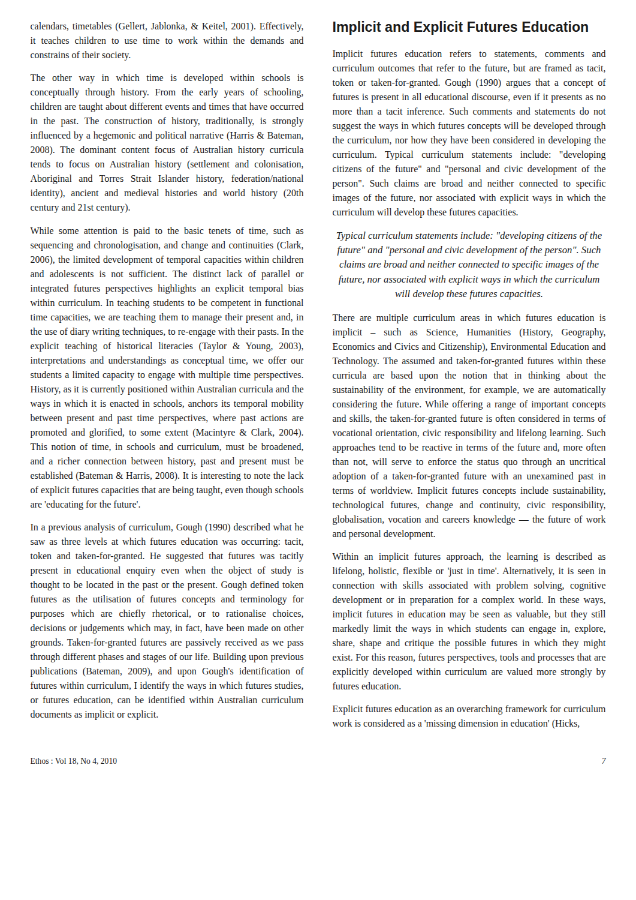calendars, timetables (Gellert, Jablonka, & Keitel, 2001). Effectively, it teaches children to use time to work within the demands and constrains of their society.
The other way in which time is developed within schools is conceptually through history. From the early years of schooling, children are taught about different events and times that have occurred in the past. The construction of history, traditionally, is strongly influenced by a hegemonic and political narrative (Harris & Bateman, 2008). The dominant content focus of Australian history curricula tends to focus on Australian history (settlement and colonisation, Aboriginal and Torres Strait Islander history, federation/national identity), ancient and medieval histories and world history (20th century and 21st century).
While some attention is paid to the basic tenets of time, such as sequencing and chronologisation, and change and continuities (Clark, 2006), the limited development of temporal capacities within children and adolescents is not sufficient. The distinct lack of parallel or integrated futures perspectives highlights an explicit temporal bias within curriculum. In teaching students to be competent in functional time capacities, we are teaching them to manage their present and, in the use of diary writing techniques, to re-engage with their pasts. In the explicit teaching of historical literacies (Taylor & Young, 2003), interpretations and understandings as conceptual time, we offer our students a limited capacity to engage with multiple time perspectives. History, as it is currently positioned within Australian curricula and the ways in which it is enacted in schools, anchors its temporal mobility between present and past time perspectives, where past actions are promoted and glorified, to some extent (Macintyre & Clark, 2004). This notion of time, in schools and curriculum, must be broadened, and a richer connection between history, past and present must be established (Bateman & Harris, 2008). It is interesting to note the lack of explicit futures capacities that are being taught, even though schools are 'educating for the future'.
In a previous analysis of curriculum, Gough (1990) described what he saw as three levels at which futures education was occurring: tacit, token and taken-for-granted. He suggested that futures was tacitly present in educational enquiry even when the object of study is thought to be located in the past or the present. Gough defined token futures as the utilisation of futures concepts and terminology for purposes which are chiefly rhetorical, or to rationalise choices, decisions or judgements which may, in fact, have been made on other grounds. Taken-for-granted futures are passively received as we pass through different phases and stages of our life. Building upon previous publications (Bateman, 2009), and upon Gough's identification of futures within curriculum, I identify the ways in which futures studies, or futures education, can be identified within Australian curriculum documents as implicit or explicit.
Implicit and Explicit Futures Education
Implicit futures education refers to statements, comments and curriculum outcomes that refer to the future, but are framed as tacit, token or taken-for-granted. Gough (1990) argues that a concept of futures is present in all educational discourse, even if it presents as no more than a tacit inference. Such comments and statements do not suggest the ways in which futures concepts will be developed through the curriculum, nor how they have been considered in developing the curriculum. Typical curriculum statements include: "developing citizens of the future" and "personal and civic development of the person". Such claims are broad and neither connected to specific images of the future, nor associated with explicit ways in which the curriculum will develop these futures capacities.
Typical curriculum statements include: "developing citizens of the future" and "personal and civic development of the person". Such claims are broad and neither connected to specific images of the future, nor associated with explicit ways in which the curriculum will develop these futures capacities.
There are multiple curriculum areas in which futures education is implicit – such as Science, Humanities (History, Geography, Economics and Civics and Citizenship), Environmental Education and Technology. The assumed and taken-for-granted futures within these curricula are based upon the notion that in thinking about the sustainability of the environment, for example, we are automatically considering the future. While offering a range of important concepts and skills, the taken-for-granted future is often considered in terms of vocational orientation, civic responsibility and lifelong learning. Such approaches tend to be reactive in terms of the future and, more often than not, will serve to enforce the status quo through an uncritical adoption of a taken-for-granted future with an unexamined past in terms of worldview. Implicit futures concepts include sustainability, technological futures, change and continuity, civic responsibility, globalisation, vocation and careers knowledge — the future of work and personal development.
Within an implicit futures approach, the learning is described as lifelong, holistic, flexible or 'just in time'. Alternatively, it is seen in connection with skills associated with problem solving, cognitive development or in preparation for a complex world. In these ways, implicit futures in education may be seen as valuable, but they still markedly limit the ways in which students can engage in, explore, share, shape and critique the possible futures in which they might exist. For this reason, futures perspectives, tools and processes that are explicitly developed within curriculum are valued more strongly by futures education.
Explicit futures education as an overarching framework for curriculum work is considered as a 'missing dimension in education' (Hicks,
Ethos : Vol 18, No 4, 2010 7